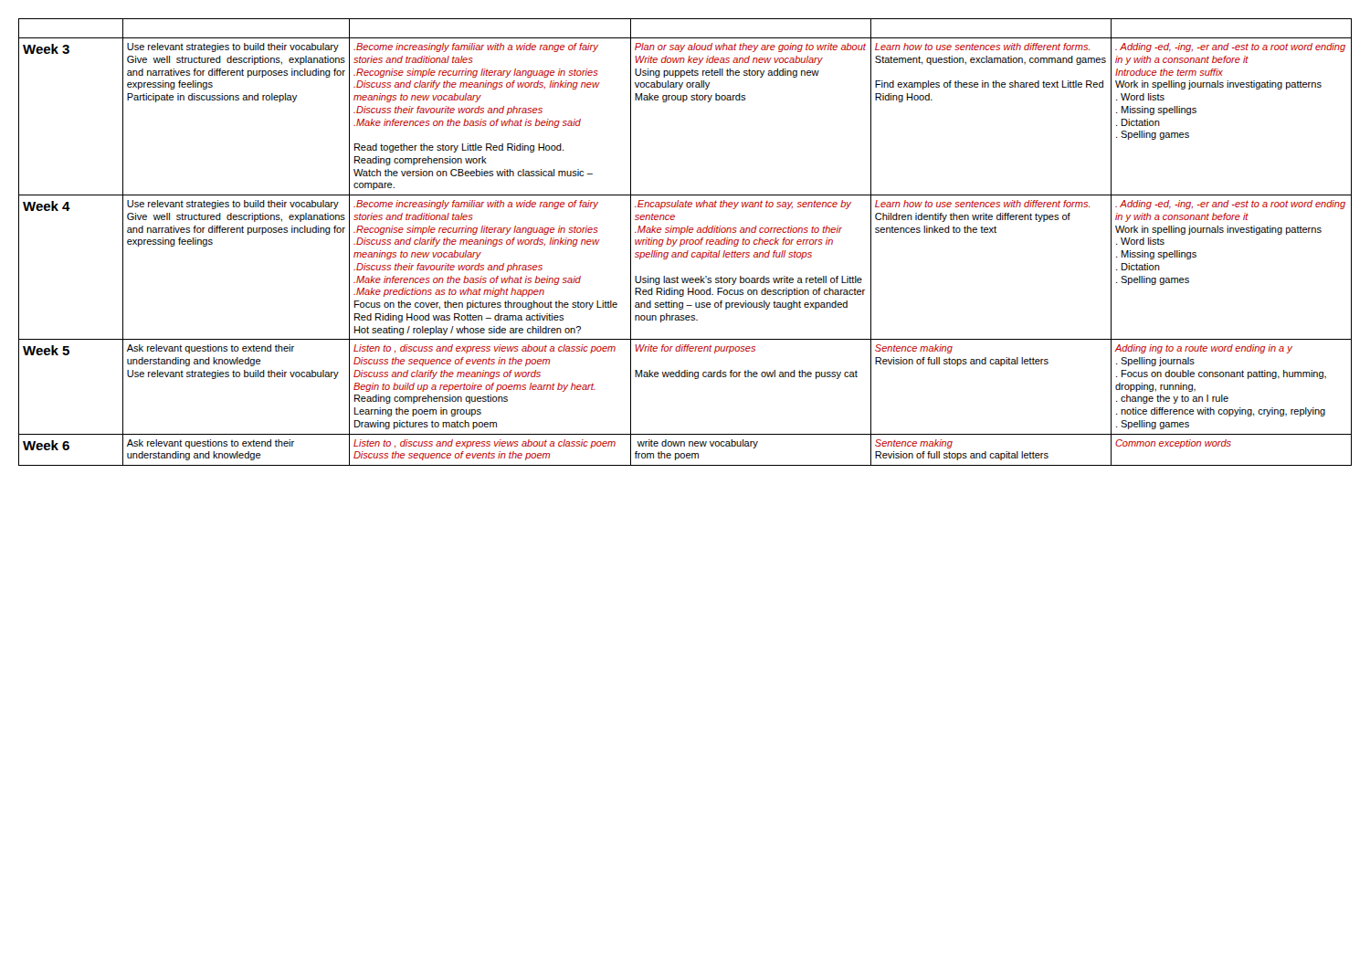| Week 3 | Use relevant strategies to build their vocabulary Give well structured descriptions, explanations and narratives for different purposes including for expressing feelings Participate in discussions and roleplay | .Become increasingly familiar with a wide range of fairy stories and traditional tales .Recognise simple recurring literary language in stories .Discuss and clarify the meanings of words, linking new meanings to new vocabulary .Discuss their favourite words and phrases .Make inferences on the basis of what is being said Read together the story Little Red Riding Hood. Reading comprehension work Watch the version on CBeebies with classical music – compare. | Plan or say aloud what they are going to write about Write down key ideas and new vocabulary Using puppets retell the story adding new vocabulary orally Make group story boards | Learn how to use sentences with different forms. Statement, question, exclamation, command games Find examples of these in the shared text Little Red Riding Hood. | . Adding -ed, -ing, -er and -est to a root word ending in y with a consonant before it Introduce the term suffix Work in spelling journals investigating patterns . Word lists . Missing spellings . Dictation . Spelling games |
| Week 4 | Use relevant strategies to build their vocabulary Give well structured descriptions, explanations and narratives for different purposes including for expressing feelings | .Become increasingly familiar with a wide range of fairy stories and traditional tales .Recognise simple recurring literary language in stories .Discuss and clarify the meanings of words, linking new meanings to new vocabulary .Discuss their favourite words and phrases .Make inferences on the basis of what is being said .Make predictions as to what might happen Focus on the cover, then pictures throughout the story Little Red Riding Hood was Rotten – drama activities Hot seating / roleplay / whose side are children on? | .Encapsulate what they want to say, sentence by sentence .Make simple additions and corrections to their writing by proof reading to check for errors in spelling and capital letters and full stops Using last week’s story boards write a retell of Little Red Riding Hood. Focus on description of character and setting – use of previously taught expanded noun phrases. | Learn how to use sentences with different forms. Children identify then write different types of sentences linked to the text | . Adding -ed, -ing, -er and -est to a root word ending in y with a consonant before it Work in spelling journals investigating patterns . Word lists . Missing spellings . Dictation . Spelling games |
| Week 5 | Ask relevant questions to extend their understanding and knowledge Use relevant strategies to build their vocabulary | Listen to , discuss and express views about a classic poem Discuss the sequence of events in the poem Discuss and clarify the meanings of words Begin to build up a repertoire of poems learnt by heart. Reading comprehension questions Learning the poem in groups Drawing pictures to match poem | Write for different purposes Make wedding cards for the owl and the pussy cat | Sentence making Revision of full stops and capital letters | Adding ing to a route word ending in a y . Spelling journals . Focus on double consonant patting, humming, dropping, running, . change the y to an I rule . notice difference with copying, crying, replying . Spelling games |
| Week 6 | Ask relevant questions to extend their understanding and knowledge | Listen to , discuss and express views about a classic poem Discuss the sequence of events in the poem | write down new vocabulary from the poem | Sentence making Revision of full stops and capital letters | Common exception words |